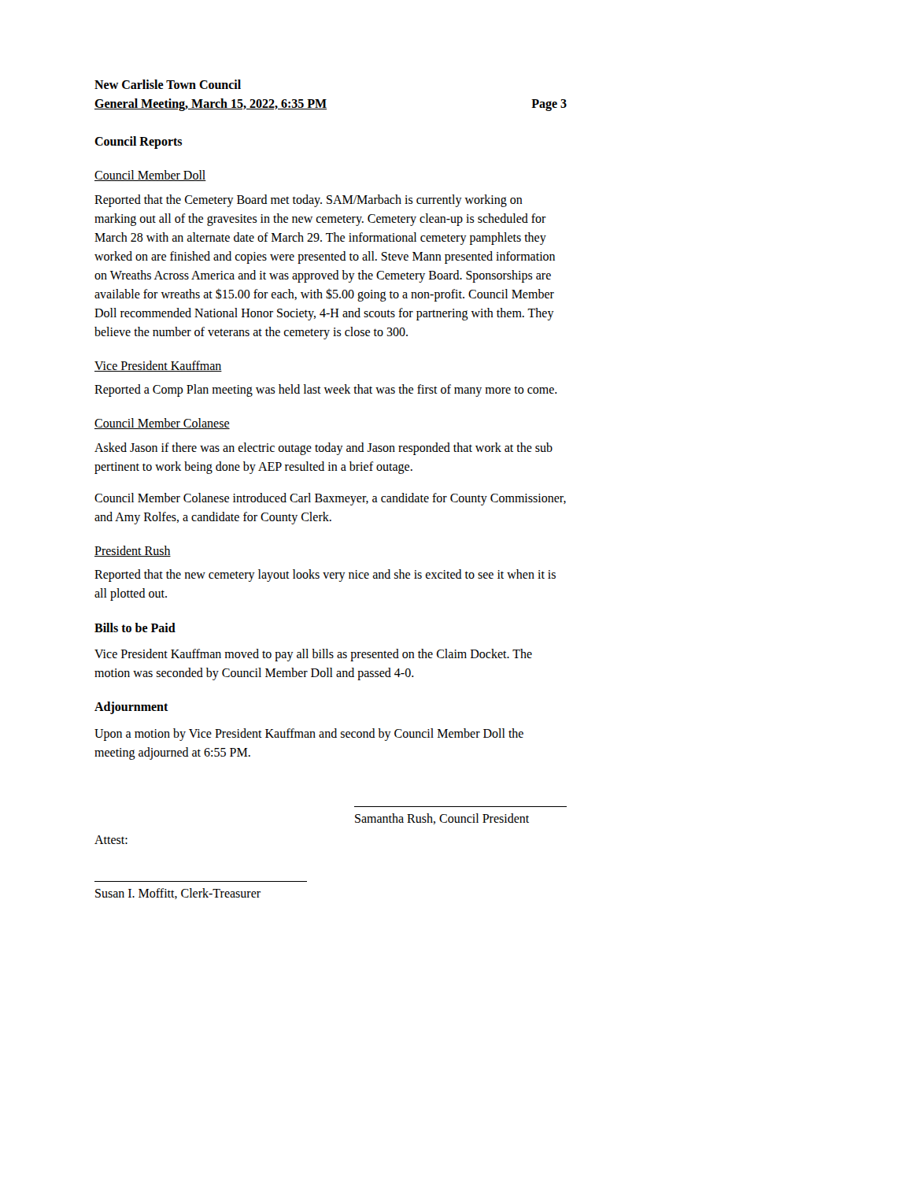New Carlisle Town Council
General Meeting, March 15, 2022, 6:35 PM Page 3
Council Reports
Council Member Doll
Reported that the Cemetery Board met today. SAM/Marbach is currently working on marking out all of the gravesites in the new cemetery. Cemetery clean-up is scheduled for March 28 with an alternate date of March 29. The informational cemetery pamphlets they worked on are finished and copies were presented to all. Steve Mann presented information on Wreaths Across America and it was approved by the Cemetery Board. Sponsorships are available for wreaths at $15.00 for each, with $5.00 going to a non-profit. Council Member Doll recommended National Honor Society, 4-H and scouts for partnering with them. They believe the number of veterans at the cemetery is close to 300.
Vice President Kauffman
Reported a Comp Plan meeting was held last week that was the first of many more to come.
Council Member Colanese
Asked Jason if there was an electric outage today and Jason responded that work at the sub pertinent to work being done by AEP resulted in a brief outage.
Council Member Colanese introduced Carl Baxmeyer, a candidate for County Commissioner, and Amy Rolfes, a candidate for County Clerk.
President Rush
Reported that the new cemetery layout looks very nice and she is excited to see it when it is all plotted out.
Bills to be Paid
Vice President Kauffman moved to pay all bills as presented on the Claim Docket. The motion was seconded by Council Member Doll and passed 4-0.
Adjournment
Upon a motion by Vice President Kauffman and second by Council Member Doll the meeting adjourned at 6:55 PM.
Samantha Rush, Council President
Attest:
Susan I. Moffitt, Clerk-Treasurer